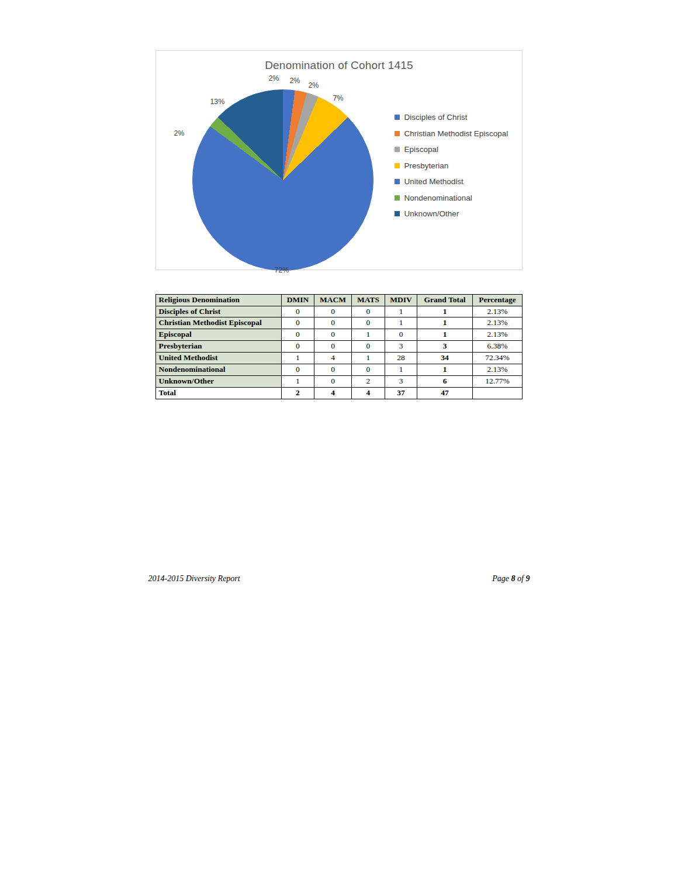Denomination of Cohort 1415
2% 2% 2% 7% 72% 2% 13%
Disciples of Christ
Christian Methodist Episcopal
Episcopal
Presbyterian
United Methodist
Nondenominational
Unknown/Other
| Religious Denomination | DMIN | MACM | MATS | MDIV | Grand Total | Percentage |
| --- | --- | --- | --- | --- | --- | --- |
| Disciples of Christ | 0 | 0 | 0 | 1 | 1 | 2.13% |
| Christian Methodist Episcopal | 0 | 0 | 0 | 1 | 1 | 2.13% |
| Episcopal | 0 | 0 | 1 | 0 | 1 | 2.13% |
| Presbyterian | 0 | 0 | 0 | 3 | 3 | 6.38% |
| United Methodist | 1 | 4 | 1 | 28 | 34 | 72.34% |
| Nondenominational | 0 | 0 | 0 | 1 | 1 | 2.13% |
| Unknown/Other | 1 | 0 | 2 | 3 | 6 | 12.77% |
| Total | 2 | 4 | 4 | 37 | 47 | |
2014-2015 Diversity Report
Page 8 of 9